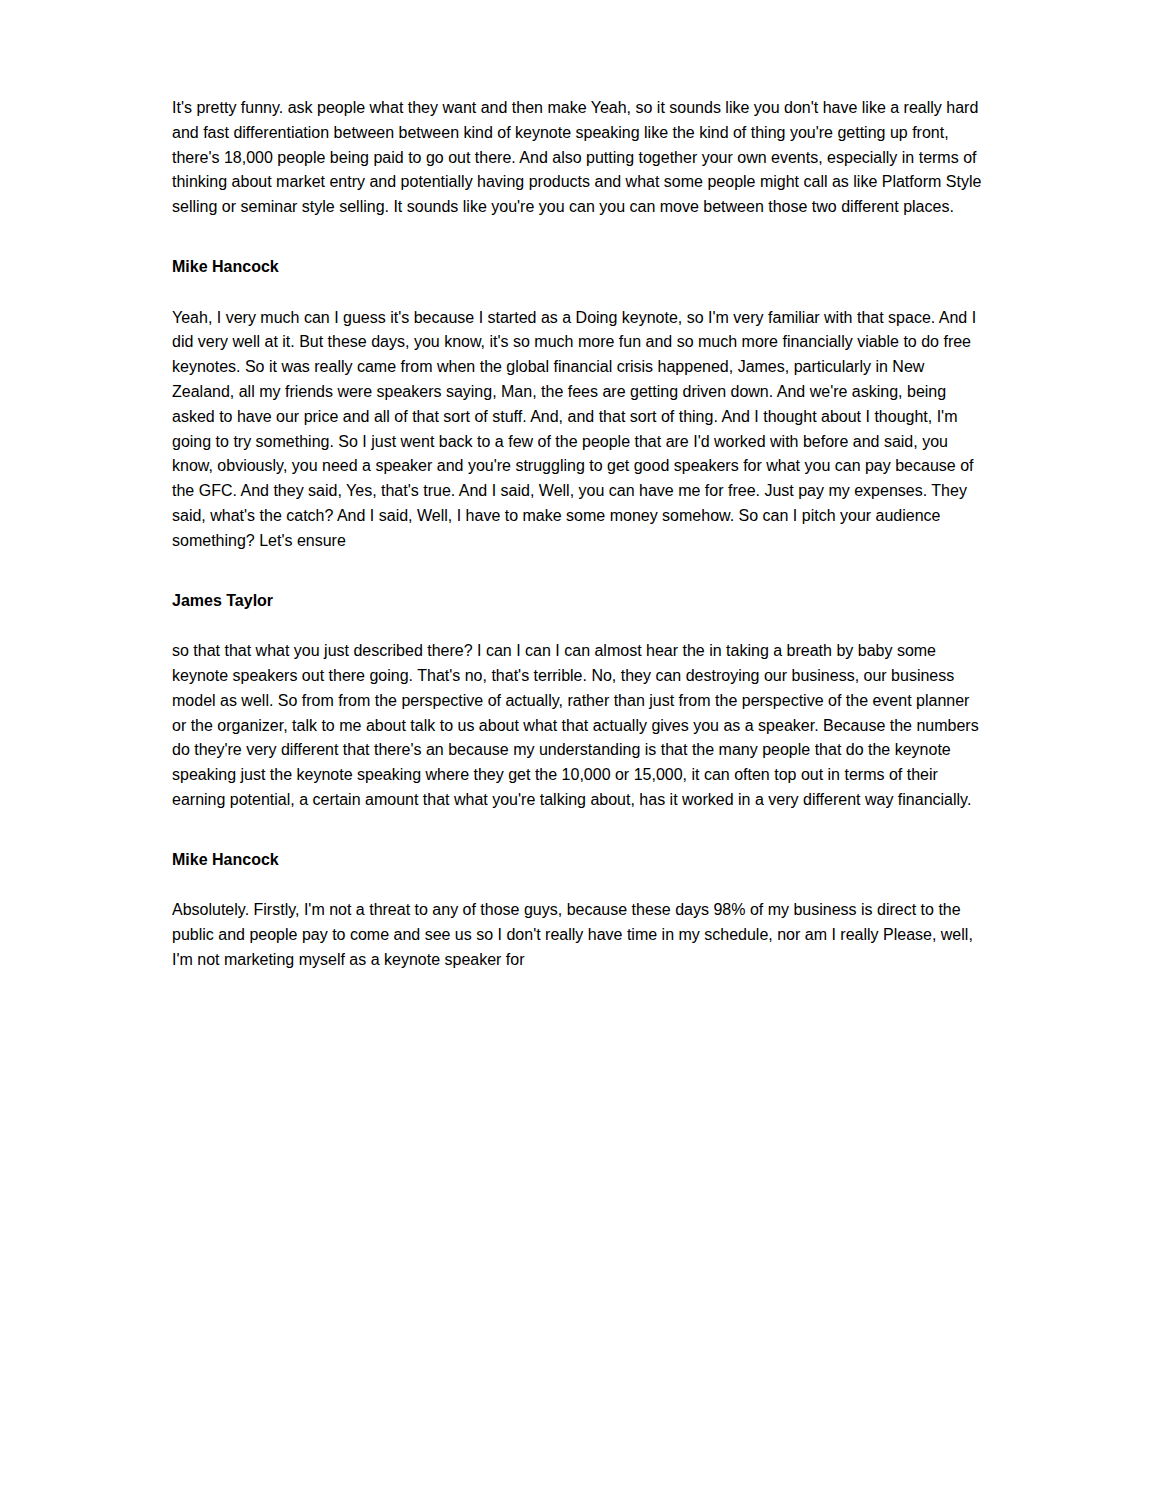It's pretty funny. ask people what they want and then make Yeah, so it sounds like you don't have like a really hard and fast differentiation between between kind of keynote speaking like the kind of thing you're getting up front, there's 18,000 people being paid to go out there. And also putting together your own events, especially in terms of thinking about market entry and potentially having products and what some people might call as like Platform Style selling or seminar style selling. It sounds like you're you can you can move between those two different places.
Mike Hancock
Yeah, I very much can I guess it's because I started as a Doing keynote, so I'm very familiar with that space. And I did very well at it. But these days, you know, it's so much more fun and so much more financially viable to do free keynotes. So it was really came from when the global financial crisis happened, James, particularly in New Zealand, all my friends were speakers saying, Man, the fees are getting driven down. And we're asking, being asked to have our price and all of that sort of stuff. And, and that sort of thing. And I thought about I thought, I'm going to try something. So I just went back to a few of the people that are I'd worked with before and said, you know, obviously, you need a speaker and you're struggling to get good speakers for what you can pay because of the GFC. And they said, Yes, that's true. And I said, Well, you can have me for free. Just pay my expenses. They said, what's the catch? And I said, Well, I have to make some money somehow. So can I pitch your audience something? Let's ensure
James Taylor
so that that what you just described there? I can I can I can almost hear the in taking a breath by baby some keynote speakers out there going. That's no, that's terrible. No, they can destroying our business, our business model as well. So from from the perspective of actually, rather than just from the perspective of the event planner or the organizer, talk to me about talk to us about what that actually gives you as a speaker. Because the numbers do they're very different that there's an because my understanding is that the many people that do the keynote speaking just the keynote speaking where they get the 10,000 or 15,000, it can often top out in terms of their earning potential, a certain amount that what you're talking about, has it worked in a very different way financially.
Mike Hancock
Absolutely. Firstly, I'm not a threat to any of those guys, because these days 98% of my business is direct to the public and people pay to come and see us so I don't really have time in my schedule, nor am I really Please, well, I'm not marketing myself as a keynote speaker for